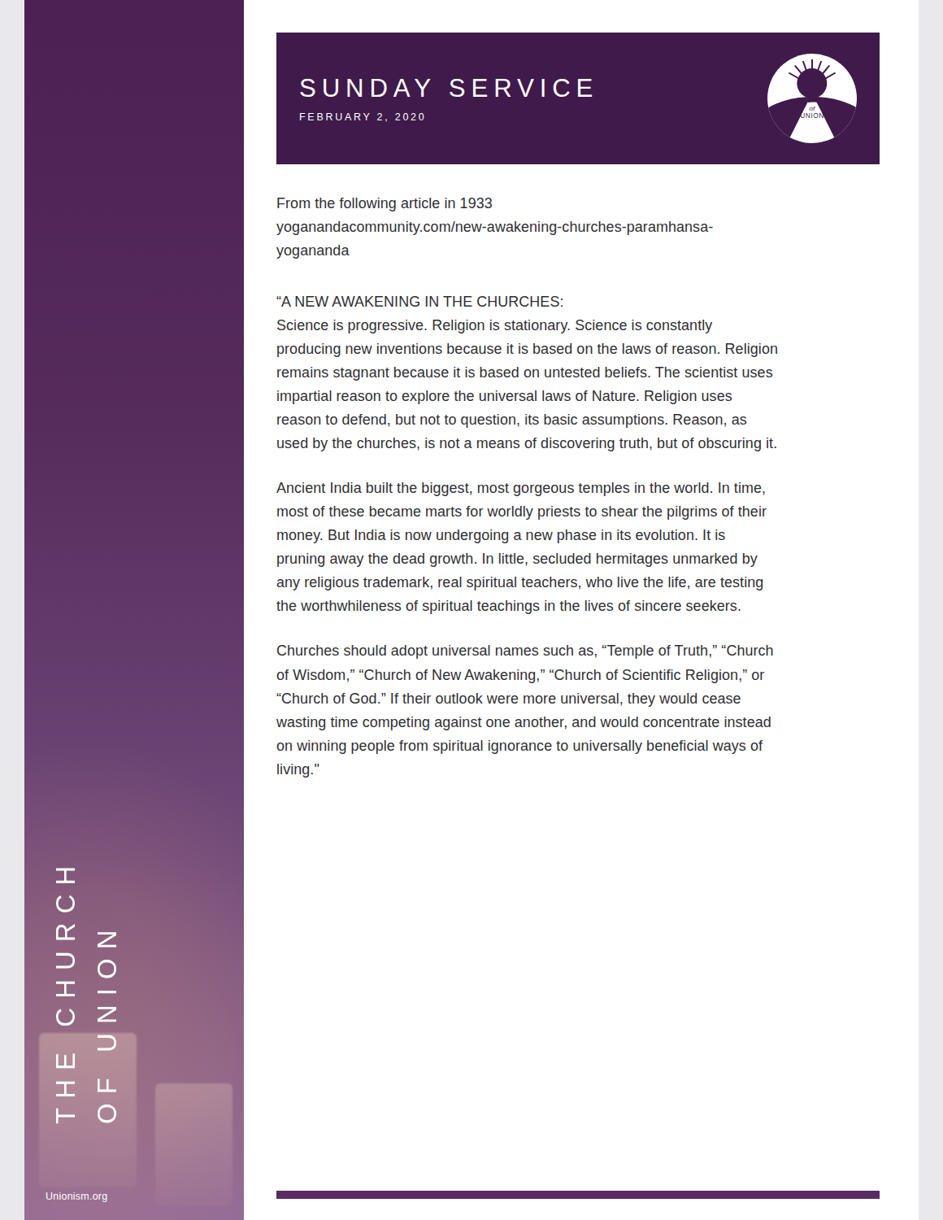The Church of Union
Unionism.org
Sunday Service
February 2, 2020
Churchof Union
From the following article in 1933
yoganandacommunity.com/new-awakening-churches-paramhansa-yogananda
“A NEW AWAKENING IN THE CHURCHES:
Science is progressive. Religion is stationary. Science is constantly producing new inventions because it is based on the laws of reason. Religion remains stagnant because it is based on untested beliefs. The scientist uses impartial reason to explore the universal laws of Nature. Religion uses reason to defend, but not to question, its basic assumptions. Reason, as used by the churches, is not a means of discovering truth, but of obscuring it.
Ancient India built the biggest, most gorgeous temples in the world. In time, most of these became marts for worldly priests to shear the pilgrims of their money. But India is now undergoing a new phase in its evolution. It is pruning away the dead growth. In little, secluded hermitages unmarked by any religious trademark, real spiritual teachers, who live the life, are testing the worthwhileness of spiritual teachings in the lives of sincere seekers.
Churches should adopt universal names such as, “Temple of Truth,” “Church of Wisdom,” “Church of New Awakening,” “Church of Scientific Religion,” or “Church of God.” If their outlook were more universal, they would cease wasting time competing against one another, and would concentrate instead on winning people from spiritual ignorance to universally beneficial ways of living."